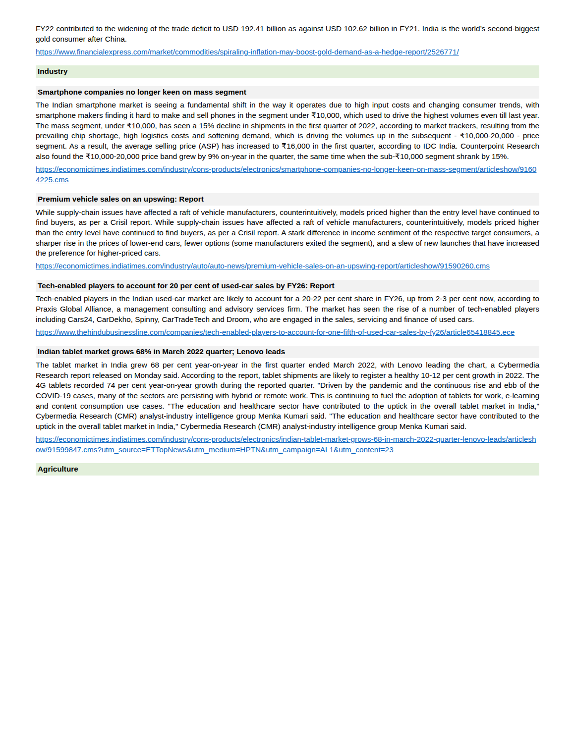FY22 contributed to the widening of the trade deficit to USD 192.41 billion as against USD 102.62 billion in FY21. India is the world’s second-biggest gold consumer after China.
https://www.financialexpress.com/market/commodities/spiraling-inflation-may-boost-gold-demand-as-a-hedge-report/2526771/
Industry
Smartphone companies no longer keen on mass segment
The Indian smartphone market is seeing a fundamental shift in the way it operates due to high input costs and changing consumer trends, with smartphone makers finding it hard to make and sell phones in the segment under ₹10,000, which used to drive the highest volumes even till last year. The mass segment, under ₹10,000, has seen a 15% decline in shipments in the first quarter of 2022, according to market trackers, resulting from the prevailing chip shortage, high logistics costs and softening demand, which is driving the volumes up in the subsequent - ₹10,000-20,000 - price segment. As a result, the average selling price (ASP) has increased to ₹16,000 in the first quarter, according to IDC India. Counterpoint Research also found the ₹10,000-20,000 price band grew by 9% on-year in the quarter, the same time when the sub-₹10,000 segment shrank by 15%.
https://economictimes.indiatimes.com/industry/cons-products/electronics/smartphone-companies-no-longer-keen-on-mass-segment/articleshow/91604225.cms
Premium vehicle sales on an upswing: Report
While supply-chain issues have affected a raft of vehicle manufacturers, counterintuitively, models priced higher than the entry level have continued to find buyers, as per a Crisil report. While supply-chain issues have affected a raft of vehicle manufacturers, counterintuitively, models priced higher than the entry level have continued to find buyers, as per a Crisil report. A stark difference in income sentiment of the respective target consumers, a sharper rise in the prices of lower-end cars, fewer options (some manufacturers exited the segment), and a slew of new launches that have increased the preference for higher-priced cars.
https://economictimes.indiatimes.com/industry/auto/auto-news/premium-vehicle-sales-on-an-upswing-report/articleshow/91590260.cms
Tech-enabled players to account for 20 per cent of used-car sales by FY26: Report
Tech-enabled players in the Indian used-car market are likely to account for a 20-22 per cent share in FY26, up from 2-3 per cent now, according to Praxis Global Alliance, a management consulting and advisory services firm. The market has seen the rise of a number of tech-enabled players including Cars24, CarDekho, Spinny, CarTradeTech and Droom, who are engaged in the sales, servicing and finance of used cars.
https://www.thehindubusinessline.com/companies/tech-enabled-players-to-account-for-one-fifth-of-used-car-sales-by-fy26/article65418845.ece
Indian tablet market grows 68% in March 2022 quarter; Lenovo leads
The tablet market in India grew 68 per cent year-on-year in the first quarter ended March 2022, with Lenovo leading the chart, a Cybermedia Research report released on Monday said. According to the report, tablet shipments are likely to register a healthy 10-12 per cent growth in 2022. The 4G tablets recorded 74 per cent year-on-year growth during the reported quarter. "Driven by the pandemic and the continuous rise and ebb of the COVID-19 cases, many of the sectors are persisting with hybrid or remote work. This is continuing to fuel the adoption of tablets for work, e-learning and content consumption use cases. "The education and healthcare sector have contributed to the uptick in the overall tablet market in India," Cybermedia Research (CMR) analyst-industry intelligence group Menka Kumari said. "The education and healthcare sector have contributed to the uptick in the overall tablet market in India," Cybermedia Research (CMR) analyst-industry intelligence group Menka Kumari said.
https://economictimes.indiatimes.com/industry/cons-products/electronics/indian-tablet-market-grows-68-in-march-2022-quarter-lenovo-leads/articleshow/91599847.cms?utm_source=ETTopNews&utm_medium=HPTN&utm_campaign=AL1&utm_content=23
Agriculture